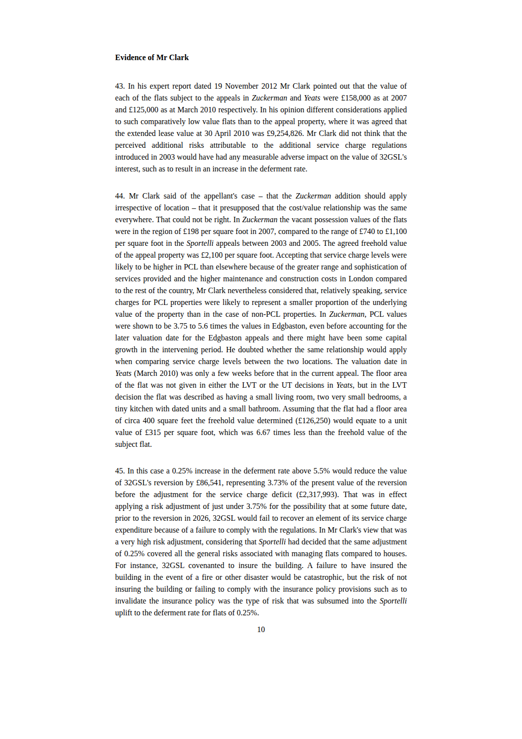Evidence of Mr Clark
43. In his expert report dated 19 November 2012 Mr Clark pointed out that the value of each of the flats subject to the appeals in Zuckerman and Yeats were £158,000 as at 2007 and £125,000 as at March 2010 respectively. In his opinion different considerations applied to such comparatively low value flats than to the appeal property, where it was agreed that the extended lease value at 30 April 2010 was £9,254,826. Mr Clark did not think that the perceived additional risks attributable to the additional service charge regulations introduced in 2003 would have had any measurable adverse impact on the value of 32GSL's interest, such as to result in an increase in the deferment rate.
44. Mr Clark said of the appellant's case – that the Zuckerman addition should apply irrespective of location – that it presupposed that the cost/value relationship was the same everywhere. That could not be right. In Zuckerman the vacant possession values of the flats were in the region of £198 per square foot in 2007, compared to the range of £740 to £1,100 per square foot in the Sportelli appeals between 2003 and 2005. The agreed freehold value of the appeal property was £2,100 per square foot. Accepting that service charge levels were likely to be higher in PCL than elsewhere because of the greater range and sophistication of services provided and the higher maintenance and construction costs in London compared to the rest of the country, Mr Clark nevertheless considered that, relatively speaking, service charges for PCL properties were likely to represent a smaller proportion of the underlying value of the property than in the case of non-PCL properties. In Zuckerman, PCL values were shown to be 3.75 to 5.6 times the values in Edgbaston, even before accounting for the later valuation date for the Edgbaston appeals and there might have been some capital growth in the intervening period. He doubted whether the same relationship would apply when comparing service charge levels between the two locations. The valuation date in Yeats (March 2010) was only a few weeks before that in the current appeal. The floor area of the flat was not given in either the LVT or the UT decisions in Yeats, but in the LVT decision the flat was described as having a small living room, two very small bedrooms, a tiny kitchen with dated units and a small bathroom. Assuming that the flat had a floor area of circa 400 square feet the freehold value determined (£126,250) would equate to a unit value of £315 per square foot, which was 6.67 times less than the freehold value of the subject flat.
45. In this case a 0.25% increase in the deferment rate above 5.5% would reduce the value of 32GSL's reversion by £86,541, representing 3.73% of the present value of the reversion before the adjustment for the service charge deficit (£2,317,993). That was in effect applying a risk adjustment of just under 3.75% for the possibility that at some future date, prior to the reversion in 2026, 32GSL would fail to recover an element of its service charge expenditure because of a failure to comply with the regulations. In Mr Clark's view that was a very high risk adjustment, considering that Sportelli had decided that the same adjustment of 0.25% covered all the general risks associated with managing flats compared to houses. For instance, 32GSL covenanted to insure the building. A failure to have insured the building in the event of a fire or other disaster would be catastrophic, but the risk of not insuring the building or failing to comply with the insurance policy provisions such as to invalidate the insurance policy was the type of risk that was subsumed into the Sportelli uplift to the deferment rate for flats of 0.25%.
10